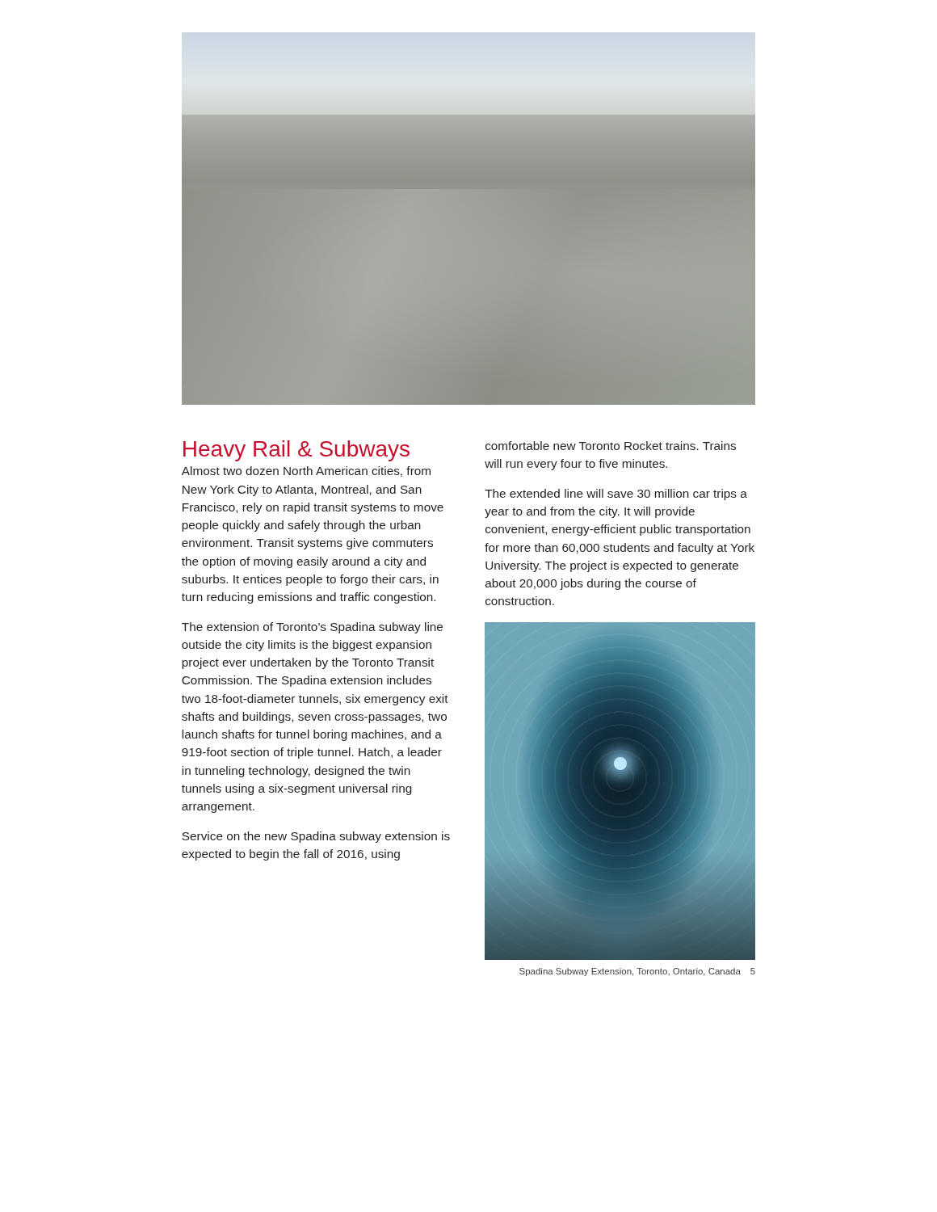Division 16: Southwestern Yard – Crenshaw/LAX Transit Corridor, Los Angeles, California, USA
+
Heavy Rail & Subways
Almost two dozen North American cities, from New York City to Atlanta, Montreal, and San Francisco, rely on rapid transit systems to move people quickly and safely through the urban environment. Transit systems give commuters the option of moving easily around a city and suburbs. It entices people to forgo their cars, in turn reducing emissions and traffic congestion.
The extension of Toronto’s Spadina subway line outside the city limits is the biggest expansion project ever undertaken by the Toronto Transit Commission. The Spadina extension includes two 18-foot-diameter tunnels, six emergency exit shafts and buildings, seven cross-passages, two launch shafts for tunnel boring machines, and a 919-foot section of triple tunnel. Hatch, a leader in tunneling technology, designed the twin tunnels using a six-segment universal ring arrangement.
Service on the new Spadina subway extension is expected to begin the fall of 2016, using
comfortable new Toronto Rocket trains. Trains will run every four to five minutes.
The extended line will save 30 million car trips a year to and from the city. It will provide convenient, energy-efficient public transportation for more than 60,000 students and faculty at York University. The project is expected to generate about 20,000 jobs during the course of construction.
Spadina Subway Extension, Toronto, Ontario, Canada
5